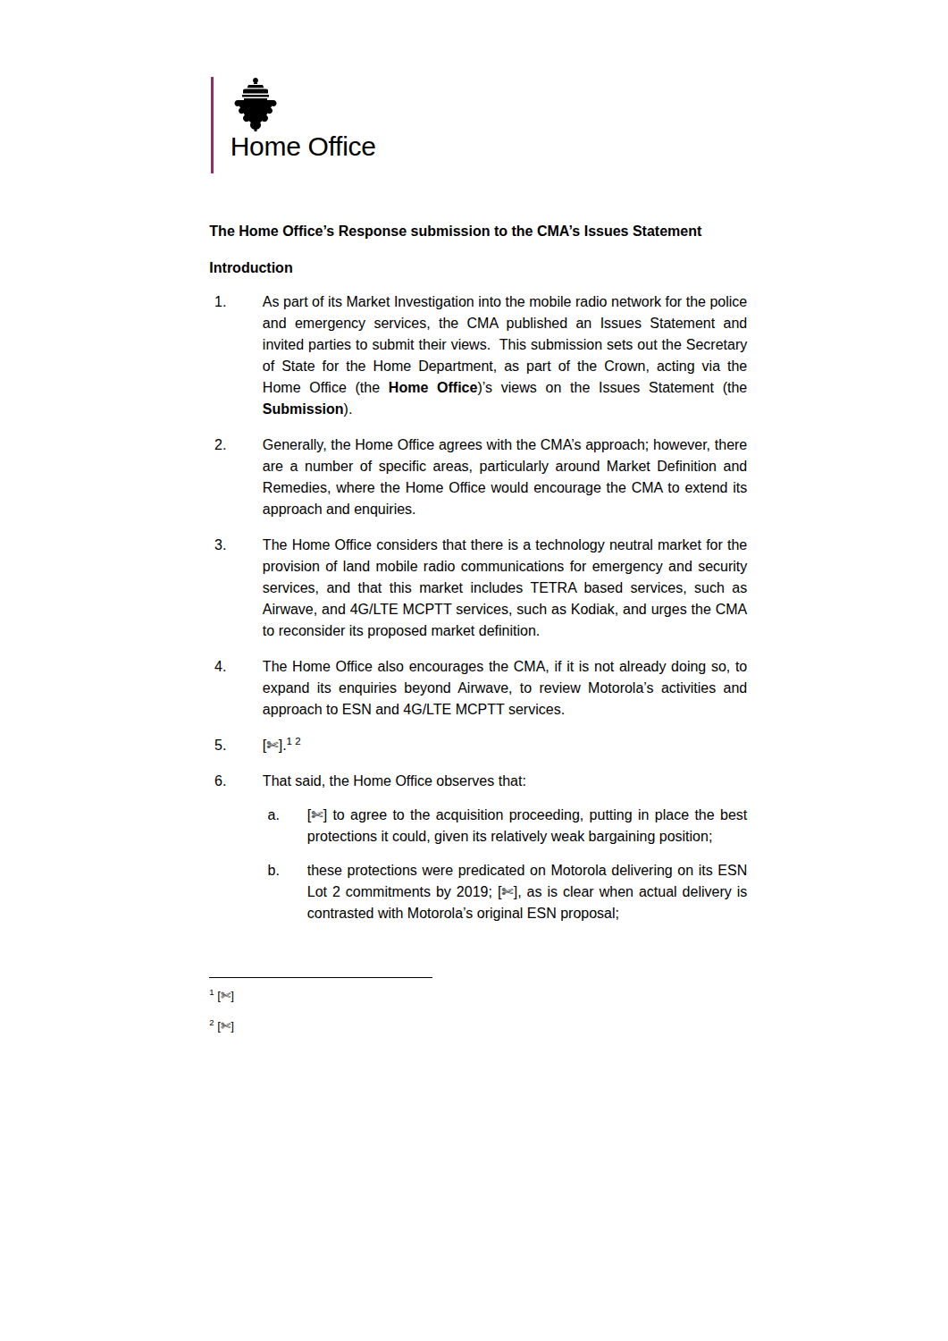Home Office
The Home Office’s Response submission to the CMA’s Issues Statement
Introduction
As part of its Market Investigation into the mobile radio network for the police and emergency services, the CMA published an Issues Statement and invited parties to submit their views. This submission sets out the Secretary of State for the Home Department, as part of the Crown, acting via the Home Office (the Home Office)’s views on the Issues Statement (the Submission).
Generally, the Home Office agrees with the CMA’s approach; however, there are a number of specific areas, particularly around Market Definition and Remedies, where the Home Office would encourage the CMA to extend its approach and enquiries.
The Home Office considers that there is a technology neutral market for the provision of land mobile radio communications for emergency and security services, and that this market includes TETRA based services, such as Airwave, and 4G/LTE MCPTT services, such as Kodiak, and urges the CMA to reconsider its proposed market definition.
The Home Office also encourages the CMA, if it is not already doing so, to expand its enquiries beyond Airwave, to review Motorola’s activities and approach to ESN and 4G/LTE MCPTT services.
[✄].1 2
That said, the Home Office observes that:
[✄] to agree to the acquisition proceeding, putting in place the best protections it could, given its relatively weak bargaining position;
these protections were predicated on Motorola delivering on its ESN Lot 2 commitments by 2019; [✄], as is clear when actual delivery is contrasted with Motorola’s original ESN proposal;
1 [✄]
2 [✄]